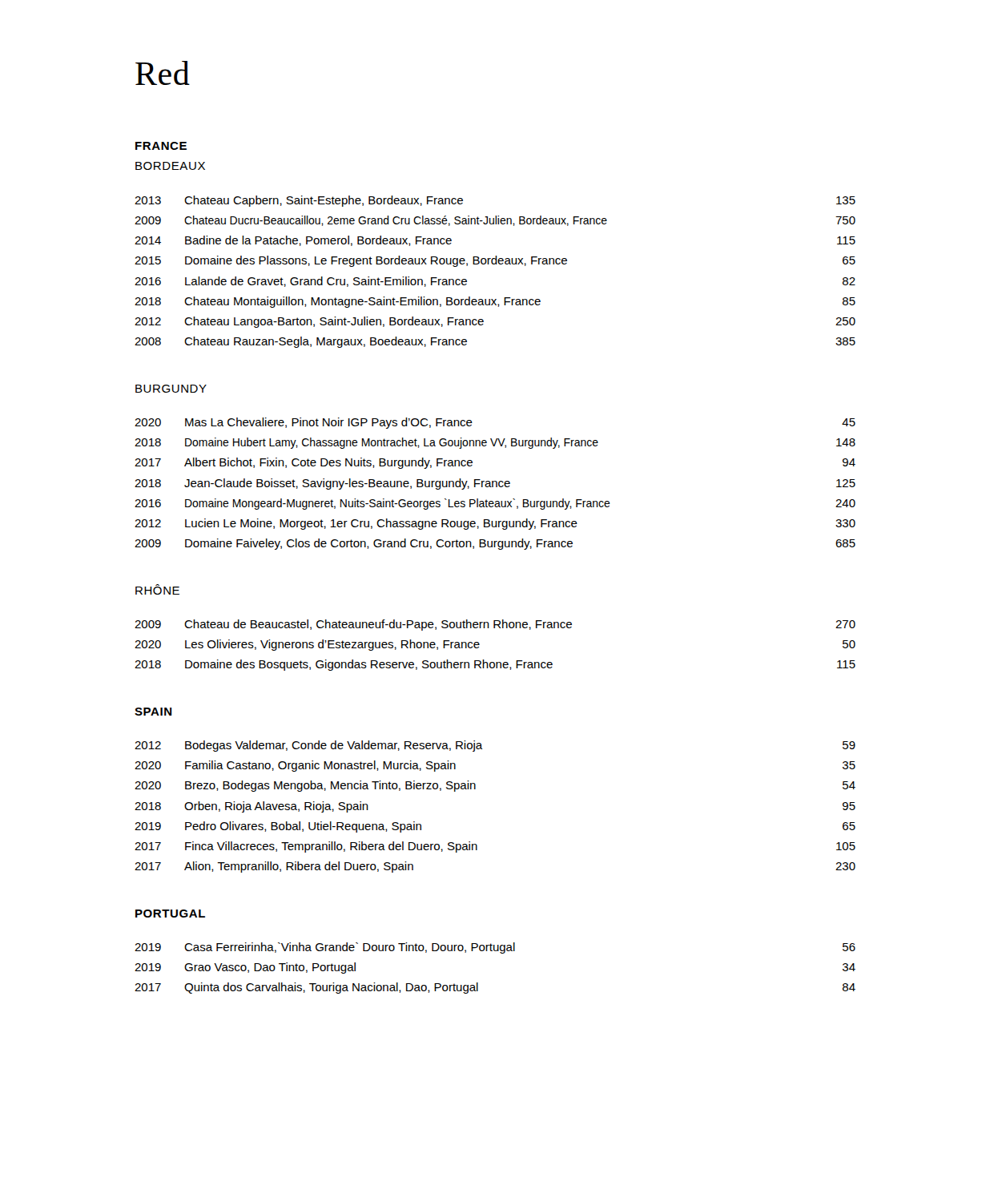Red
France
Bordeaux
| 2013 | Chateau Capbern, Saint-Estephe, Bordeaux, France | 135 |
| 2009 | Chateau Ducru-Beaucaillou, 2eme Grand Cru Classé, Saint-Julien, Bordeaux, France | 750 |
| 2014 | Badine de la Patache, Pomerol, Bordeaux, France | 115 |
| 2015 | Domaine des Plassons, Le Fregent Bordeaux Rouge, Bordeaux, France | 65 |
| 2016 | Lalande de Gravet, Grand Cru, Saint-Emilion, France | 82 |
| 2018 | Chateau Montaiguillon, Montagne-Saint-Emilion, Bordeaux, France | 85 |
| 2012 | Chateau Langoa-Barton, Saint-Julien, Bordeaux, France | 250 |
| 2008 | Chateau Rauzan-Segla, Margaux, Boedeaux, France | 385 |
Burgundy
| 2020 | Mas La Chevaliere, Pinot Noir IGP Pays d’OC, France | 45 |
| 2018 | Domaine Hubert Lamy, Chassagne Montrachet, La Goujonne VV, Burgundy, France | 148 |
| 2017 | Albert Bichot, Fixin, Cote Des Nuits, Burgundy, France | 94 |
| 2018 | Jean-Claude Boisset, Savigny-les-Beaune, Burgundy, France | 125 |
| 2016 | Domaine Mongeard-Mugneret, Nuits-Saint-Georges `Les Plateaux`, Burgundy, France | 240 |
| 2012 | Lucien Le Moine, Morgeot, 1er Cru, Chassagne Rouge, Burgundy, France | 330 |
| 2009 | Domaine Faiveley, Clos de Corton, Grand Cru, Corton, Burgundy, France | 685 |
Rhône
| 2009 | Chateau de Beaucastel, Chateauneuf-du-Pape, Southern Rhone, France | 270 |
| 2020 | Les Olivieres, Vignerons d’Estezargues, Rhone, France | 50 |
| 2018 | Domaine des Bosquets, Gigondas Reserve, Southern Rhone, France | 115 |
Spain
| 2012 | Bodegas Valdemar, Conde de Valdemar, Reserva, Rioja | 59 |
| 2020 | Familia Castano, Organic Monastrel, Murcia, Spain | 35 |
| 2020 | Brezo, Bodegas Mengoba, Mencia Tinto, Bierzo, Spain | 54 |
| 2018 | Orben, Rioja Alavesa, Rioja, Spain | 95 |
| 2019 | Pedro Olivares, Bobal, Utiel-Requena, Spain | 65 |
| 2017 | Finca Villacreces, Tempranillo, Ribera del Duero, Spain | 105 |
| 2017 | Alion, Tempranillo, Ribera del Duero, Spain | 230 |
Portugal
| 2019 | Casa Ferreirinha,`Vinha Grande` Douro Tinto, Douro, Portugal | 56 |
| 2019 | Grao Vasco, Dao Tinto, Portugal | 34 |
| 2017 | Quinta dos Carvalhais, Touriga Nacional, Dao, Portugal | 84 |